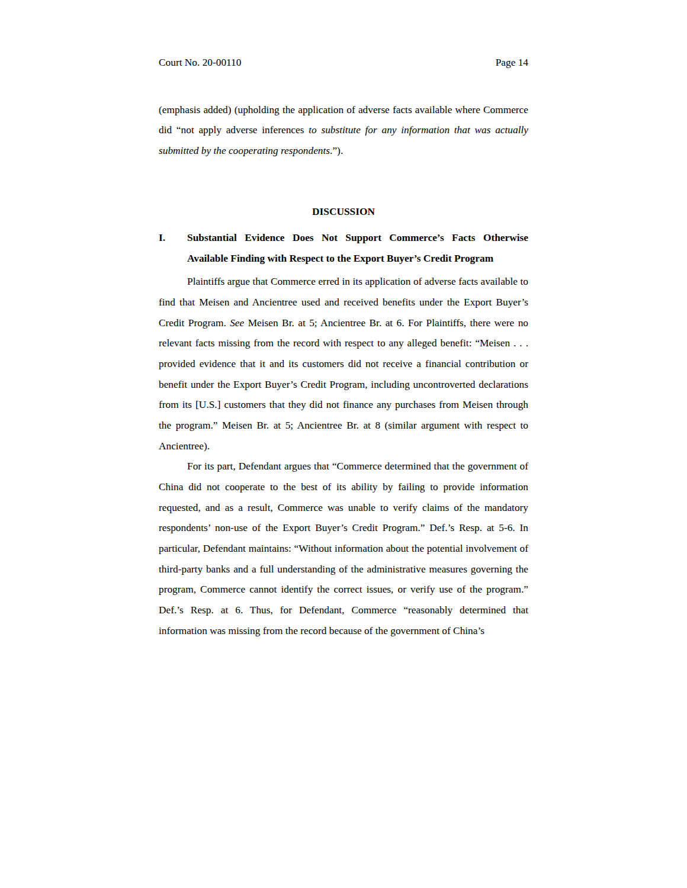Court No. 20-00110
Page 14
(emphasis added) (upholding the application of adverse facts available where Commerce did “not apply adverse inferences to substitute for any information that was actually submitted by the cooperating respondents.”).
DISCUSSION
I.
Substantial Evidence Does Not Support Commerce’s Facts Otherwise Available Finding with Respect to the Export Buyer’s Credit Program
Plaintiffs argue that Commerce erred in its application of adverse facts available to find that Meisen and Ancientree used and received benefits under the Export Buyer’s Credit Program. See Meisen Br. at 5; Ancientree Br. at 6. For Plaintiffs, there were no relevant facts missing from the record with respect to any alleged benefit: “Meisen . . . provided evidence that it and its customers did not receive a financial contribution or benefit under the Export Buyer’s Credit Program, including uncontroverted declarations from its [U.S.] customers that they did not finance any purchases from Meisen through the program.” Meisen Br. at 5; Ancientree Br. at 8 (similar argument with respect to Ancientree).
For its part, Defendant argues that “Commerce determined that the government of China did not cooperate to the best of its ability by failing to provide information requested, and as a result, Commerce was unable to verify claims of the mandatory respondents’ non-use of the Export Buyer’s Credit Program.” Def.’s Resp. at 5-6. In particular, Defendant maintains: “Without information about the potential involvement of third-party banks and a full understanding of the administrative measures governing the program, Commerce cannot identify the correct issues, or verify use of the program.” Def.’s Resp. at 6. Thus, for Defendant, Commerce “reasonably determined that information was missing from the record because of the government of China’s